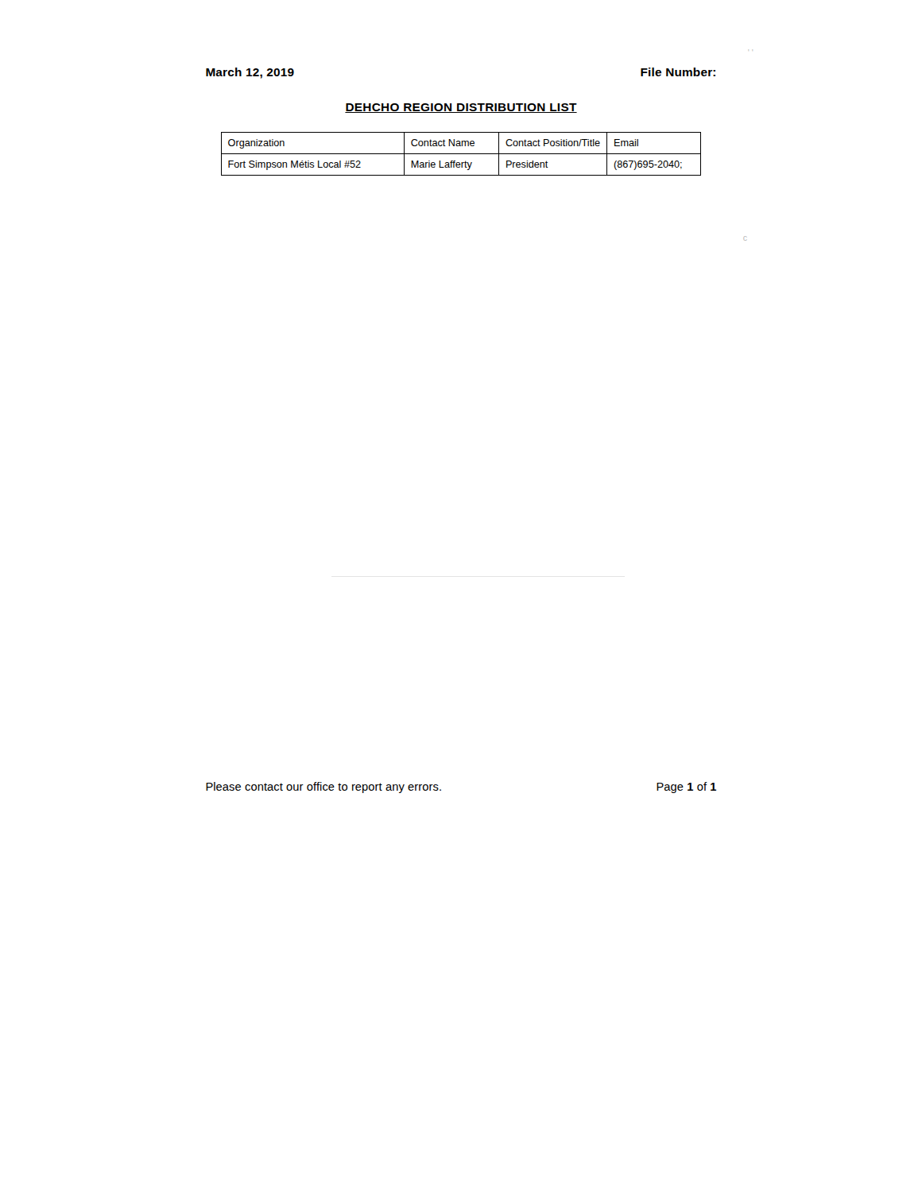' '
c
March 12, 2019
File Number:
DEHCHO REGION DISTRIBUTION LIST
| Organization | Contact Name | Contact Position/Title | Email |
| --- | --- | --- | --- |
| Fort Simpson Métis Local #52 | Marie Lafferty | President | (867)695-2040; |
Please contact our office to report any errors.
Page 1 of 1